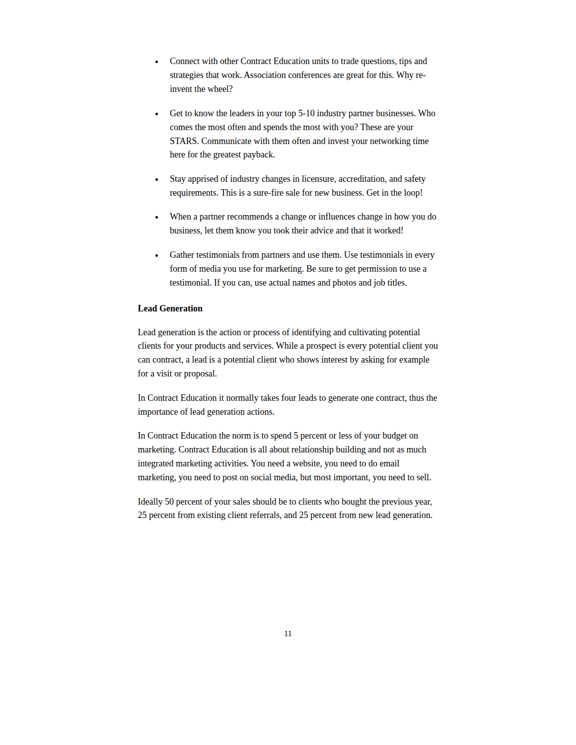Connect with other Contract Education units to trade questions, tips and strategies that work. Association conferences are great for this. Why re-invent the wheel?
Get to know the leaders in your top 5-10 industry partner businesses. Who comes the most often and spends the most with you? These are your STARS. Communicate with them often and invest your networking time here for the greatest payback.
Stay apprised of industry changes in licensure, accreditation, and safety requirements. This is a sure-fire sale for new business. Get in the loop!
When a partner recommends a change or influences change in how you do business, let them know you took their advice and that it worked!
Gather testimonials from partners and use them. Use testimonials in every form of media you use for marketing. Be sure to get permission to use a testimonial. If you can, use actual names and photos and job titles.
Lead Generation
Lead generation is the action or process of identifying and cultivating potential clients for your products and services. While a prospect is every potential client you can contract, a lead is a potential client who shows interest by asking for example for a visit or proposal.
In Contract Education it normally takes four leads to generate one contract, thus the importance of lead generation actions.
In Contract Education the norm is to spend 5 percent or less of your budget on marketing. Contract Education is all about relationship building and not as much integrated marketing activities. You need a website, you need to do email marketing, you need to post on social media, but most important, you need to sell.
Ideally 50 percent of your sales should be to clients who bought the previous year, 25 percent from existing client referrals, and 25 percent from new lead generation.
11